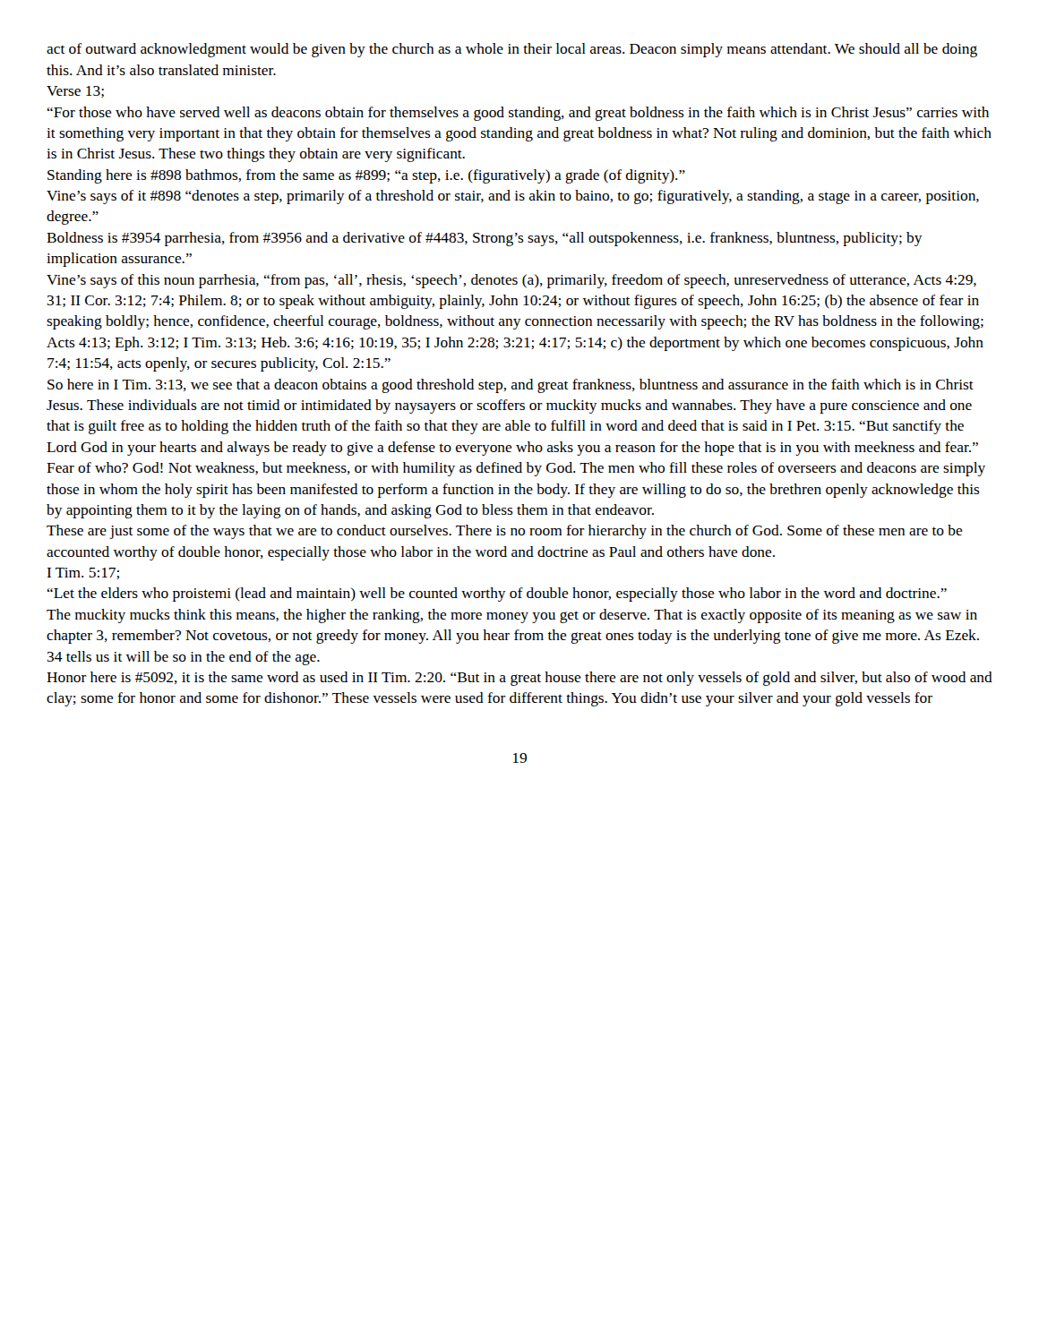act of outward acknowledgment would be given by the church as a whole in their local areas. Deacon simply means attendant. We should all be doing this. And it’s also translated minister.
Verse 13;
“For those who have served well as deacons obtain for themselves a good standing, and great boldness in the faith which is in Christ Jesus” carries with it something very important in that they obtain for themselves a good standing and great boldness in what? Not ruling and dominion, but the faith which is in Christ Jesus. These two things they obtain are very significant.
Standing here is #898 bathmos, from the same as #899; “a step, i.e. (figuratively) a grade (of dignity).”
Vine’s says of it #898 “denotes a step, primarily of a threshold or stair, and is akin to baino, to go; figuratively, a standing, a stage in a career, position, degree.”
Boldness is #3954 parrhesia, from #3956 and a derivative of #4483, Strong’s says, “all outspokenness, i.e. frankness, bluntness, publicity; by implication assurance.”
Vine’s says of this noun parrhesia, “from pas, ‘all’, rhesis, ‘speech’, denotes (a), primarily, freedom of speech, unreservedness of utterance, Acts 4:29, 31; II Cor. 3:12; 7:4; Philem. 8; or to speak without ambiguity, plainly, John 10:24; or without figures of speech, John 16:25; (b) the absence of fear in speaking boldly; hence, confidence, cheerful courage, boldness, without any connection necessarily with speech; the RV has boldness in the following; Acts 4:13; Eph. 3:12; I Tim. 3:13; Heb. 3:6; 4:16; 10:19, 35; I John 2:28; 3:21; 4:17; 5:14; c) the deportment by which one becomes conspicuous, John 7:4; 11:54, acts openly, or secures publicity, Col. 2:15.”
So here in I Tim. 3:13, we see that a deacon obtains a good threshold step, and great frankness, bluntness and assurance in the faith which is in Christ Jesus. These individuals are not timid or intimidated by naysayers or scoffers or muckity mucks and wannabes. They have a pure conscience and one that is guilt free as to holding the hidden truth of the faith so that they are able to fulfill in word and deed that is said in I Pet. 3:15. “But sanctify the Lord God in your hearts and always be ready to give a defense to everyone who asks you a reason for the hope that is in you with meekness and fear.” Fear of who? God! Not weakness, but meekness, or with humility as defined by God. The men who fill these roles of overseers and deacons are simply those in whom the holy spirit has been manifested to perform a function in the body. If they are willing to do so, the brethren openly acknowledge this by appointing them to it by the laying on of hands, and asking God to bless them in that endeavor.
These are just some of the ways that we are to conduct ourselves. There is no room for hierarchy in the church of God. Some of these men are to be accounted worthy of double honor, especially those who labor in the word and doctrine as Paul and others have done.
I Tim. 5:17;
“Let the elders who proistemi (lead and maintain) well be counted worthy of double honor, especially those who labor in the word and doctrine.”
The muckity mucks think this means, the higher the ranking, the more money you get or deserve. That is exactly opposite of its meaning as we saw in chapter 3, remember? Not covetous, or not greedy for money. All you hear from the great ones today is the underlying tone of give me more. As Ezek. 34 tells us it will be so in the end of the age.
Honor here is #5092, it is the same word as used in II Tim. 2:20. “But in a great house there are not only vessels of gold and silver, but also of wood and clay; some for honor and some for dishonor.” These vessels were used for different things. You didn’t use your silver and your gold vessels for
19